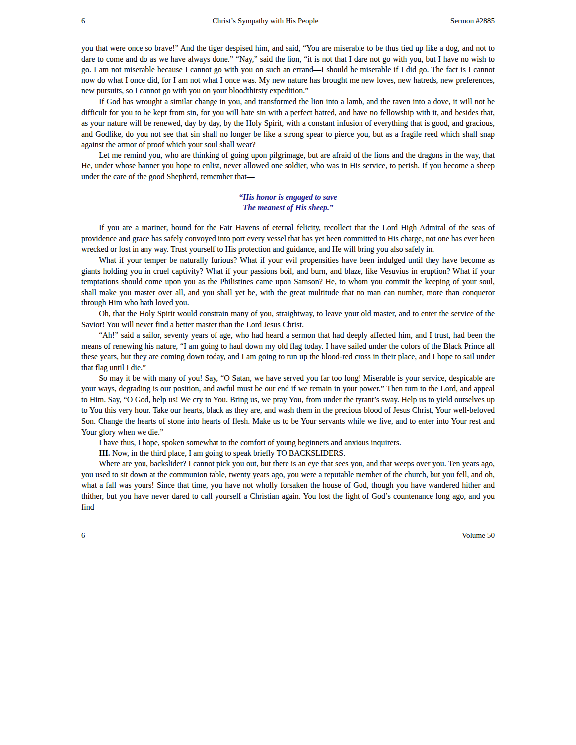6
Christ’s Sympathy with His People
Sermon #2885
you that were once so brave!” And the tiger despised him, and said, “You are miserable to be thus tied up like a dog, and not to dare to come and do as we have always done.” “Nay,” said the lion, “it is not that I dare not go with you, but I have no wish to go. I am not miserable because I cannot go with you on such an errand—I should be miserable if I did go. The fact is I cannot now do what I once did, for I am not what I once was. My new nature has brought me new loves, new hatreds, new preferences, new pursuits, so I cannot go with you on your bloodthirsty expedition.”
If God has wrought a similar change in you, and transformed the lion into a lamb, and the raven into a dove, it will not be difficult for you to be kept from sin, for you will hate sin with a perfect hatred, and have no fellowship with it, and besides that, as your nature will be renewed, day by day, by the Holy Spirit, with a constant infusion of everything that is good, and gracious, and Godlike, do you not see that sin shall no longer be like a strong spear to pierce you, but as a fragile reed which shall snap against the armor of proof which your soul shall wear?
Let me remind you, who are thinking of going upon pilgrimage, but are afraid of the lions and the dragons in the way, that He, under whose banner you hope to enlist, never allowed one soldier, who was in His service, to perish. If you become a sheep under the care of the good Shepherd, remember that—
“His honor is engaged to save
The meanest of His sheep.”
If you are a mariner, bound for the Fair Havens of eternal felicity, recollect that the Lord High Admiral of the seas of providence and grace has safely convoyed into port every vessel that has yet been committed to His charge, not one has ever been wrecked or lost in any way. Trust yourself to His protection and guidance, and He will bring you also safely in.
What if your temper be naturally furious? What if your evil propensities have been indulged until they have become as giants holding you in cruel captivity? What if your passions boil, and burn, and blaze, like Vesuvius in eruption? What if your temptations should come upon you as the Philistines came upon Samson? He, to whom you commit the keeping of your soul, shall make you master over all, and you shall yet be, with the great multitude that no man can number, more than conqueror through Him who hath loved you.
Oh, that the Holy Spirit would constrain many of you, straightway, to leave your old master, and to enter the service of the Savior! You will never find a better master than the Lord Jesus Christ.
“Ah!” said a sailor, seventy years of age, who had heard a sermon that had deeply affected him, and I trust, had been the means of renewing his nature, “I am going to haul down my old flag today. I have sailed under the colors of the Black Prince all these years, but they are coming down today, and I am going to run up the blood-red cross in their place, and I hope to sail under that flag until I die.”
So may it be with many of you! Say, “O Satan, we have served you far too long! Miserable is your service, despicable are your ways, degrading is our position, and awful must be our end if we remain in your power.” Then turn to the Lord, and appeal to Him. Say, “O God, help us! We cry to You. Bring us, we pray You, from under the tyrant’s sway. Help us to yield ourselves up to You this very hour. Take our hearts, black as they are, and wash them in the precious blood of Jesus Christ, Your well-beloved Son. Change the hearts of stone into hearts of flesh. Make us to be Your servants while we live, and to enter into Your rest and Your glory when we die.”
I have thus, I hope, spoken somewhat to the comfort of young beginners and anxious inquirers.
III. Now, in the third place, I am going to speak briefly TO BACKSLIDERS.
Where are you, backslider? I cannot pick you out, but there is an eye that sees you, and that weeps over you. Ten years ago, you used to sit down at the communion table, twenty years ago, you were a reputable member of the church, but you fell, and oh, what a fall was yours! Since that time, you have not wholly forsaken the house of God, though you have wandered hither and thither, but you have never dared to call yourself a Christian again. You lost the light of God’s countenance long ago, and you find
6
Volume 50